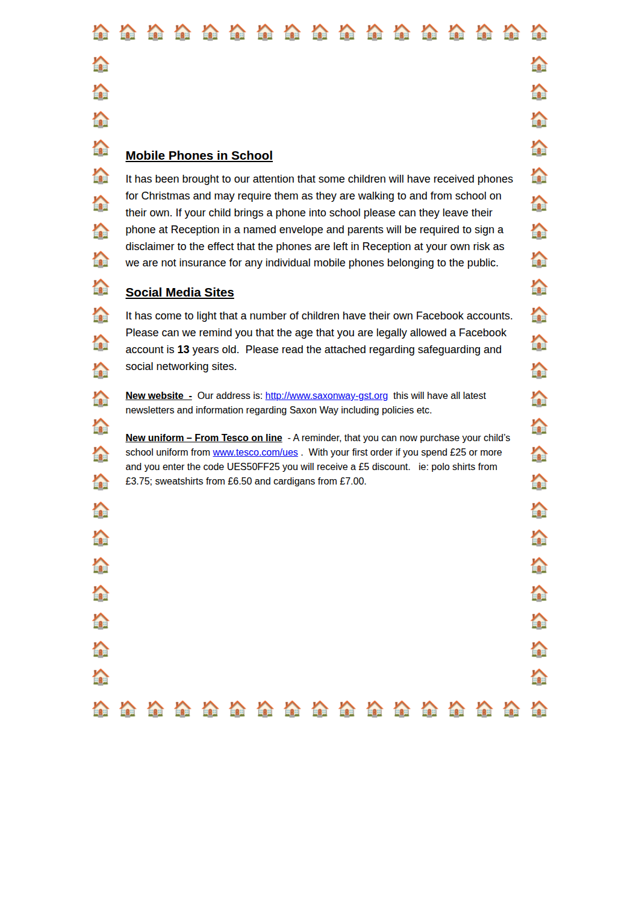🏠🏠🏠🏠🏠🏠🏠🏠🏠🏠🏠🏠🏠🏠🏠🏠🏠
🏠🏠🏠🏠🏠🏠🏠🏠🏠🏠🏠🏠🏠🏠🏠🏠🏠🏠🏠🏠🏠🏠🏠
Mobile Phones in School
It has been brought to our attention that some children will have received phones for Christmas and may require them as they are walking to and from school on their own. If your child brings a phone into school please can they leave their phone at Reception in a named envelope and parents will be required to sign a disclaimer to the effect that the phones are left in Reception at your own risk as we are not insurance for any individual mobile phones belonging to the public.
Social Media Sites
It has come to light that a number of children have their own Facebook accounts. Please can we remind you that the age that you are legally allowed a Facebook account is 13 years old. Please read the attached regarding safeguarding and social networking sites.
New website - Our address is: http://www.saxonway-gst.org this will have all latest newsletters and information regarding Saxon Way including policies etc.
New uniform – From Tesco on line - A reminder, that you can now purchase your child’s school uniform from www.tesco.com/ues . With your first order if you spend £25 or more and you enter the code UES50FF25 you will receive a £5 discount. ie: polo shirts from £3.75; sweatshirts from £6.50 and cardigans from £7.00.
🏠🏠🏠🏠🏠🏠🏠🏠🏠🏠🏠🏠🏠🏠🏠🏠🏠🏠🏠🏠🏠🏠🏠
🏠🏠🏠🏠🏠🏠🏠🏠🏠🏠🏠🏠🏠🏠🏠🏠🏠